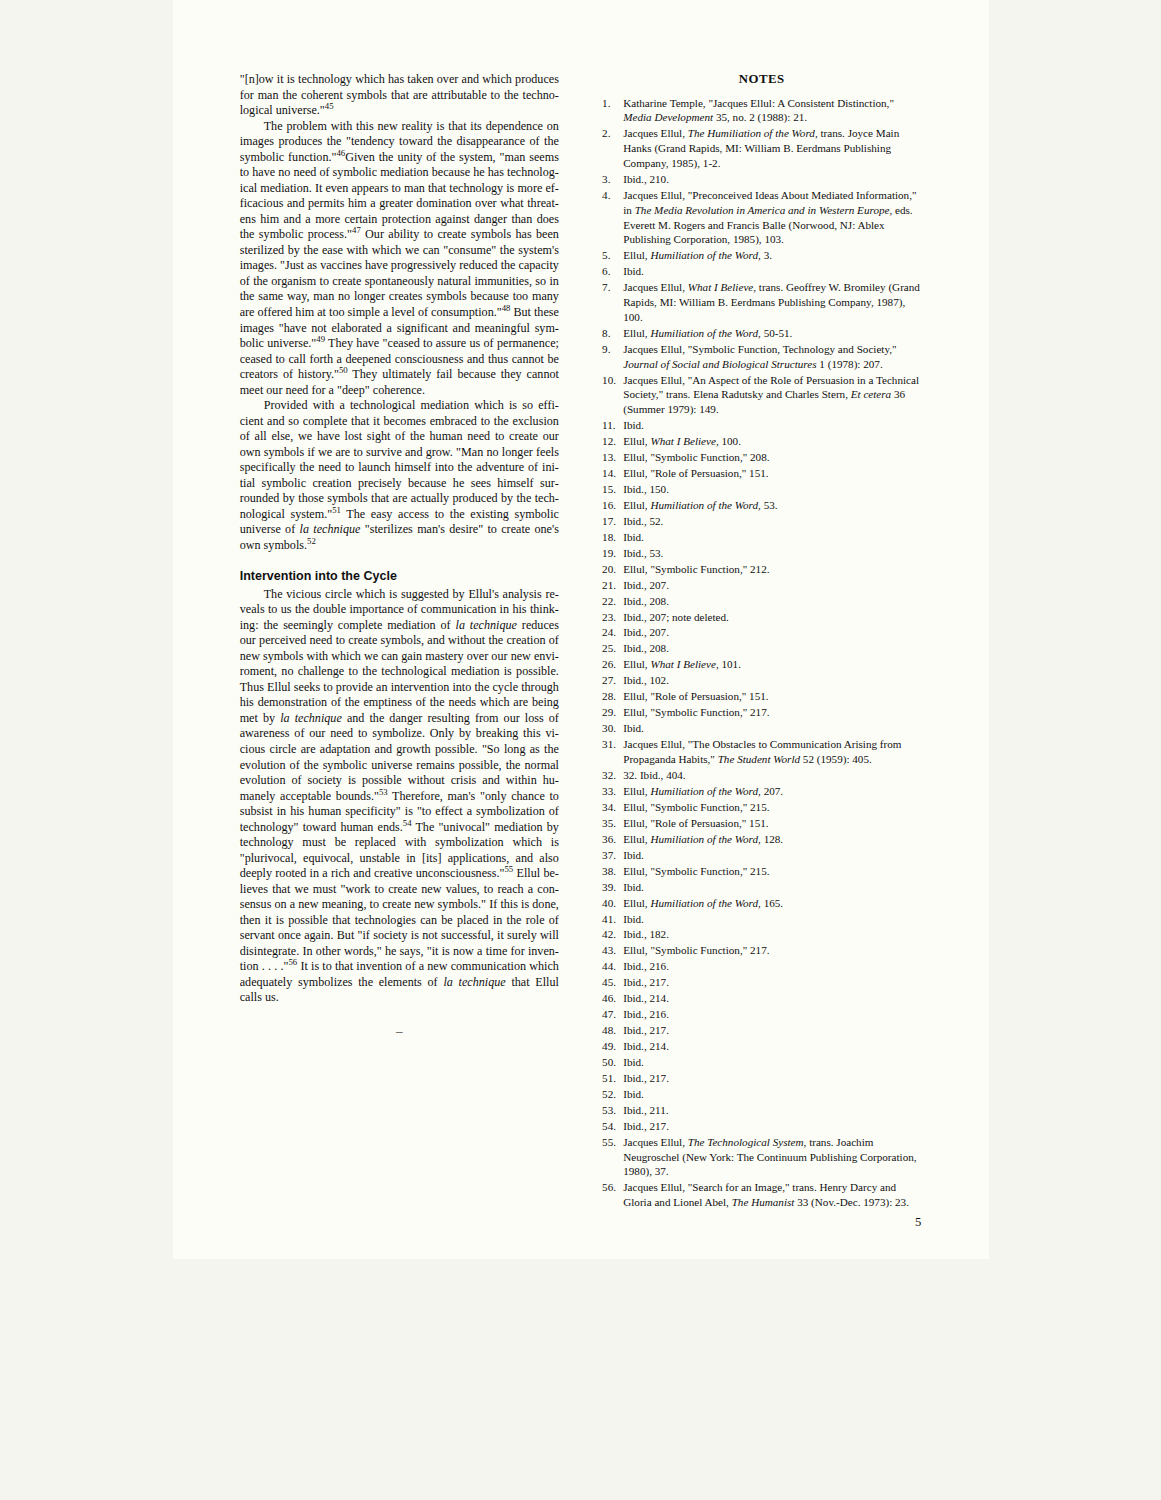"[n]ow it is technology which has taken over and which produces for man the coherent symbols that are attributable to the technological universe."45
The problem with this new reality is that its dependence on images produces the "tendency toward the disappearance of the symbolic function."46Given the unity of the system, "man seems to have no need of symbolic mediation because he has technological mediation. It even appears to man that technology is more efficacious and permits him a greater domination over what threatens him and a more certain protection against danger than does the symbolic process."47 Our ability to create symbols has been sterilized by the ease with which we can "consume" the system's images. "Just as vaccines have progressively reduced the capacity of the organism to create spontaneously natural immunities, so in the same way, man no longer creates symbols because too many are offered him at too simple a level of consumption."48 But these images "have not elaborated a significant and meaningful symbolic universe."49 They have "ceased to assure us of permanence; ceased to call forth a deepened consciousness and thus cannot be creators of history."50 They ultimately fail because they cannot meet our need for a "deep" coherence.
Provided with a technological mediation which is so efficient and so complete that it becomes embraced to the exclusion of all else, we have lost sight of the human need to create our own symbols if we are to survive and grow. "Man no longer feels specifically the need to launch himself into the adventure of initial symbolic creation precisely because he sees himself surrounded by those symbols that are actually produced by the technological system."51 The easy access to the existing symbolic universe of la technique "sterilizes man's desire" to create one's own symbols.52
Intervention into the Cycle
The vicious circle which is suggested by Ellul's analysis reveals to us the double importance of communication in his thinking: the seemingly complete mediation of la technique reduces our perceived need to create symbols, and without the creation of new symbols with which we can gain mastery over our new enviroment, no challenge to the technological mediation is possible. Thus Ellul seeks to provide an intervention into the cycle through his demonstration of the emptiness of the needs which are being met by la technique and the danger resulting from our loss of awareness of our need to symbolize. Only by breaking this vicious circle are adaptation and growth possible. "So long as the evolution of the symbolic universe remains possible, the normal evolution of society is possible without crisis and within humanely acceptable bounds."53 Therefore, man's "only chance to subsist in his human specificity" is "to effect a symbolization of technology" toward human ends.54 The "univocal" mediation by technology must be replaced with symbolization which is "plurivocal, equivocal, unstable in [its] applications, and also deeply rooted in a rich and creative unconsciousness."55 Ellul believes that we must "work to create new values, to reach a consensus on a new meaning, to create new symbols." If this is done, then it is possible that technologies can be placed in the role of servant once again. But "if society is not successful, it surely will disintegrate. In other words," he says, "it is now a time for invention . . . ."56 It is to that invention of a new communication which adequately symbolizes the elements of la technique that Ellul calls us.
–
NOTES
Katharine Temple, "Jacques Ellul: A Consistent Distinction," Media Development 35, no. 2 (1988): 21.
Jacques Ellul, The Humiliation of the Word, trans. Joyce Main Hanks (Grand Rapids, MI: William B. Eerdmans Publishing Company, 1985), 1-2.
Ibid., 210.
Jacques Ellul, "Preconceived Ideas About Mediated Information," in The Media Revolution in America and in Western Europe, eds. Everett M. Rogers and Francis Balle (Norwood, NJ: Ablex Publishing Corporation, 1985), 103.
Ellul, Humiliation of the Word, 3.
Ibid.
Jacques Ellul, What I Believe, trans. Geoffrey W. Bromiley (Grand Rapids, MI: William B. Eerdmans Publishing Company, 1987), 100.
Ellul, Humiliation of the Word, 50-51.
Jacques Ellul, "Symbolic Function, Technology and Society," Journal of Social and Biological Structures 1 (1978): 207.
Jacques Ellul, "An Aspect of the Role of Persuasion in a Technical Society," trans. Elena Radutsky and Charles Stern, Et cetera 36 (Summer 1979): 149.
Ibid.
Ellul, What I Believe, 100.
Ellul, "Symbolic Function," 208.
Ellul, "Role of Persuasion," 151.
Ibid., 150.
Ellul, Humiliation of the Word, 53.
Ibid., 52.
Ibid.
Ibid., 53.
Ellul, "Symbolic Function," 212.
Ibid., 207.
Ibid., 208.
Ibid., 207; note deleted.
Ibid., 207.
Ibid., 208.
Ellul, What I Believe, 101.
Ibid., 102.
Ellul, "Role of Persuasion," 151.
Ellul, "Symbolic Function," 217.
Ibid.
Jacques Ellul, "The Obstacles to Communication Arising from Propaganda Habits," The Student World 52 (1959): 405.
32. Ibid., 404.
Ellul, Humiliation of the Word, 207.
Ellul, "Symbolic Function," 215.
Ellul, "Role of Persuasion," 151.
Ellul, Humiliation of the Word, 128.
Ibid.
Ellul, "Symbolic Function," 215.
Ibid.
Ellul, Humiliation of the Word, 165.
Ibid.
Ibid., 182.
Ellul, "Symbolic Function," 217.
Ibid., 216.
Ibid., 217.
Ibid., 214.
Ibid., 216.
Ibid., 217.
Ibid., 214.
Ibid.
Ibid., 217.
Ibid.
Ibid., 211.
Ibid., 217.
Jacques Ellul, The Technological System, trans. Joachim Neugroschel (New York: The Continuum Publishing Corporation, 1980), 37.
Jacques Ellul, "Search for an Image," trans. Henry Darcy and Gloria and Lionel Abel, The Humanist 33 (Nov.-Dec. 1973): 23.
5